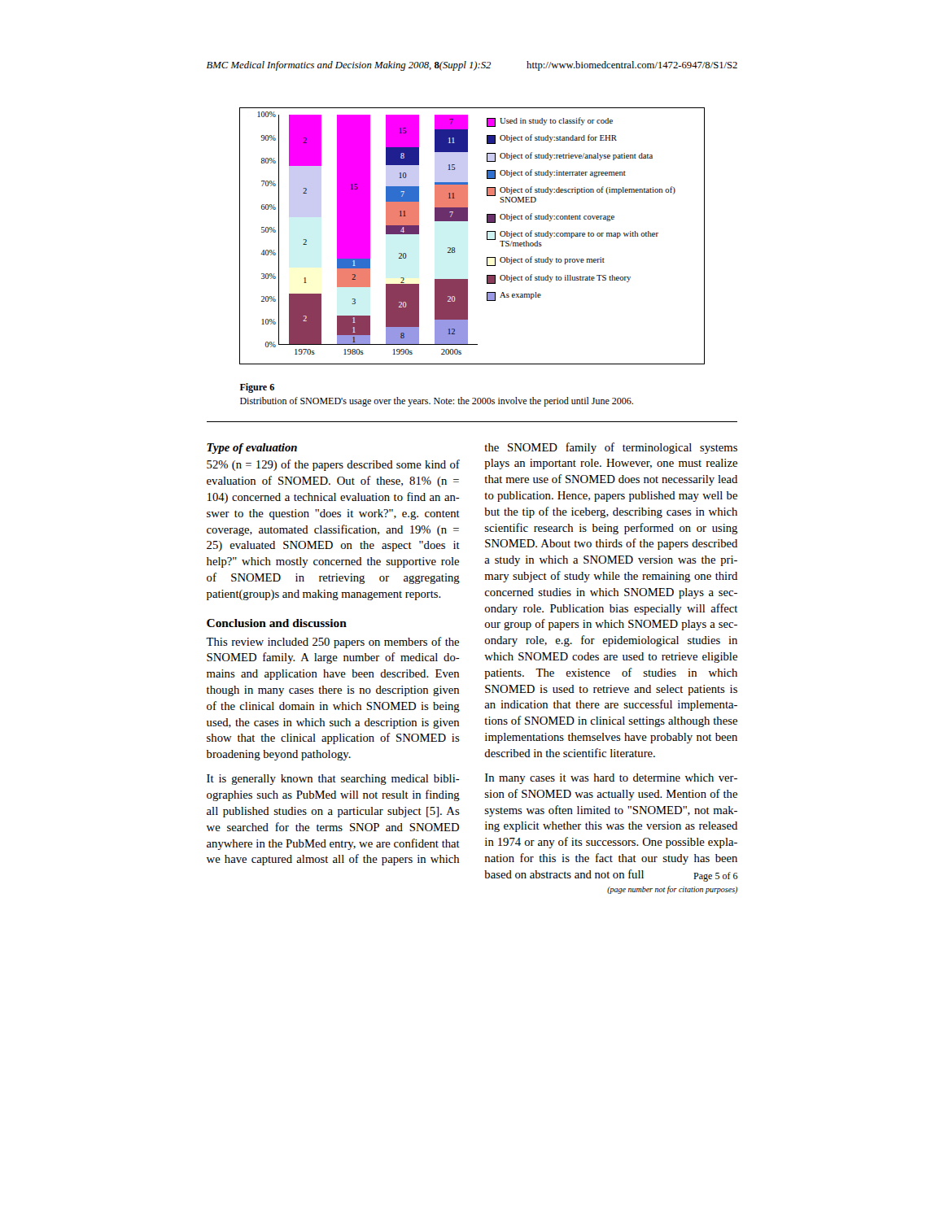BMC Medical Informatics and Decision Making 2008, 8(Suppl 1):S2
http://www.biomedcentral.com/1472-6947/8/S1/S2
100% 90% 80% 70% 60% 50% 40% 30% 20% 10% 0%
2
2
2
1
2
15
1
2
3
1
1
1
15
8
10
7
11
4
20
2
20
8
7
11
15
11
7
28
20
12
Used in study to classify or code
Object of study:standard for EHR
Object of study:retrieve/analyse patient data
Object of study:interrater agreement
Object of study:description of (implementation of) SNOMED
Object of study:content coverage
Object of study:compare to or map with other TS/methods
Object of study to prove merit
Object of study to illustrate TS theory
As example
1970s 1980s 1990s 2000s
Figure 6 Distribution of SNOMED's usage over the years. Note: the 2000s involve the period until June 2006.
Type of evaluation
52% (n = 129) of the papers described some kind of evaluation of SNOMED. Out of these, 81% (n = 104) concerned a technical evaluation to find an answer to the question "does it work?", e.g. content coverage, automated classification, and 19% (n = 25) evaluated SNOMED on the aspect "does it help?" which mostly concerned the supportive role of SNOMED in retrieving or aggregating patient(group)s and making management reports.
Conclusion and discussion
This review included 250 papers on members of the SNOMED family. A large number of medical domains and application have been described. Even though in many cases there is no description given of the clinical domain in which SNOMED is being used, the cases in which such a description is given show that the clinical application of SNOMED is broadening beyond pathology.
It is generally known that searching medical bibliographies such as PubMed will not result in finding all published studies on a particular subject [5]. As we searched for the terms SNOP and SNOMED anywhere in the PubMed entry, we are confident that we have captured almost all of the papers in which the SNOMED family of terminological systems plays an important role. However, one must realize that mere use of SNOMED does not necessarily lead to publication. Hence, papers published may well be but the tip of the iceberg, describing cases in which scientific research is being performed on or using SNOMED. About two thirds of the papers described a study in which a SNOMED version was the primary subject of study while the remaining one third concerned studies in which SNOMED plays a secondary role. Publication bias especially will affect our group of papers in which SNOMED plays a secondary role, e.g. for epidemiological studies in which SNOMED codes are used to retrieve eligible patients. The existence of studies in which SNOMED is used to retrieve and select patients is an indication that there are successful implementations of SNOMED in clinical settings although these implementations themselves have probably not been described in the scientific literature.
In many cases it was hard to determine which version of SNOMED was actually used. Mention of the systems was often limited to "SNOMED", not making explicit whether this was the version as released in 1974 or any of its successors. One possible explanation for this is the fact that our study has been based on abstracts and not on full
Page 5 of 6
(page number not for citation purposes)